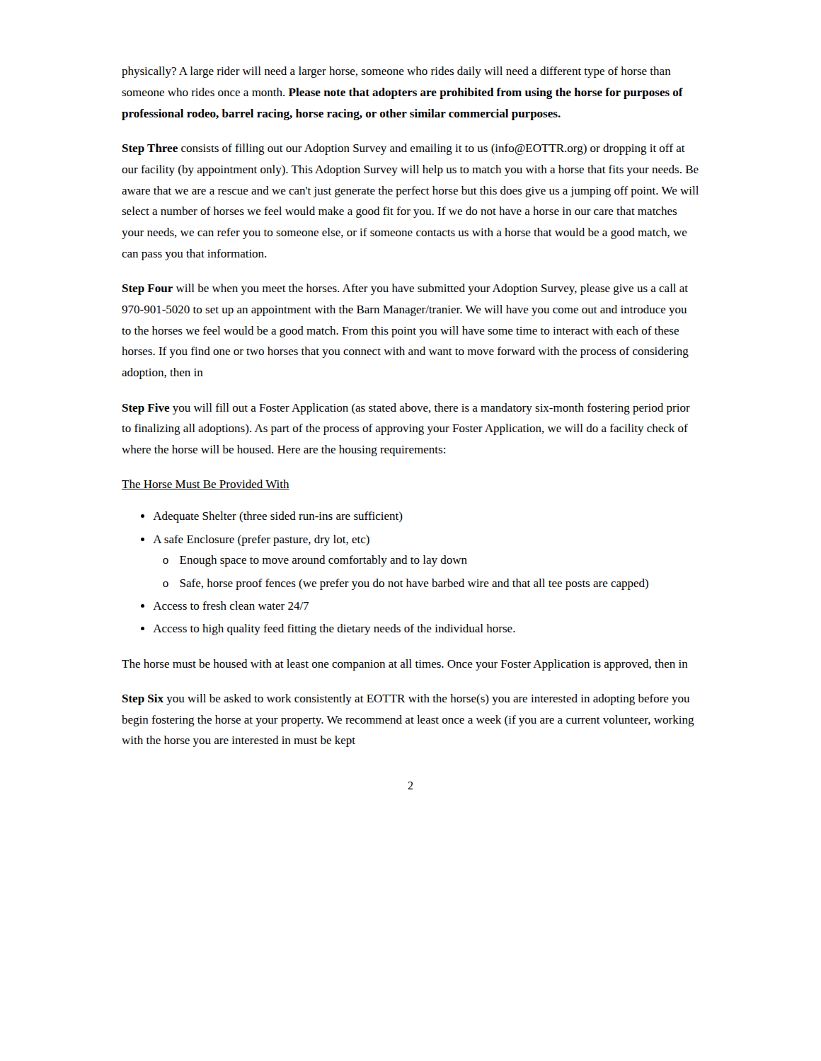physically? A large rider will need a larger horse, someone who rides daily will need a different type of horse than someone who rides once a month. Please note that adopters are prohibited from using the horse for purposes of professional rodeo, barrel racing, horse racing, or other similar commercial purposes.
Step Three consists of filling out our Adoption Survey and emailing it to us (info@EOTTR.org) or dropping it off at our facility (by appointment only). This Adoption Survey will help us to match you with a horse that fits your needs. Be aware that we are a rescue and we can't just generate the perfect horse but this does give us a jumping off point. We will select a number of horses we feel would make a good fit for you. If we do not have a horse in our care that matches your needs, we can refer you to someone else, or if someone contacts us with a horse that would be a good match, we can pass you that information.
Step Four will be when you meet the horses. After you have submitted your Adoption Survey, please give us a call at 970-901-5020 to set up an appointment with the Barn Manager/tranier. We will have you come out and introduce you to the horses we feel would be a good match. From this point you will have some time to interact with each of these horses. If you find one or two horses that you connect with and want to move forward with the process of considering adoption, then in
Step Five you will fill out a Foster Application (as stated above, there is a mandatory six-month fostering period prior to finalizing all adoptions). As part of the process of approving your Foster Application, we will do a facility check of where the horse will be housed. Here are the housing requirements:
The Horse Must Be Provided With
Adequate Shelter (three sided run-ins are sufficient)
A safe Enclosure (prefer pasture, dry lot, etc)
Enough space to move around comfortably and to lay down
Safe, horse proof fences (we prefer you do not have barbed wire and that all tee posts are capped)
Access to fresh clean water 24/7
Access to high quality feed fitting the dietary needs of the individual horse.
The horse must be housed with at least one companion at all times. Once your Foster Application is approved, then in
Step Six you will be asked to work consistently at EOTTR with the horse(s) you are interested in adopting before you begin fostering the horse at your property. We recommend at least once a week (if you are a current volunteer, working with the horse you are interested in must be kept
2